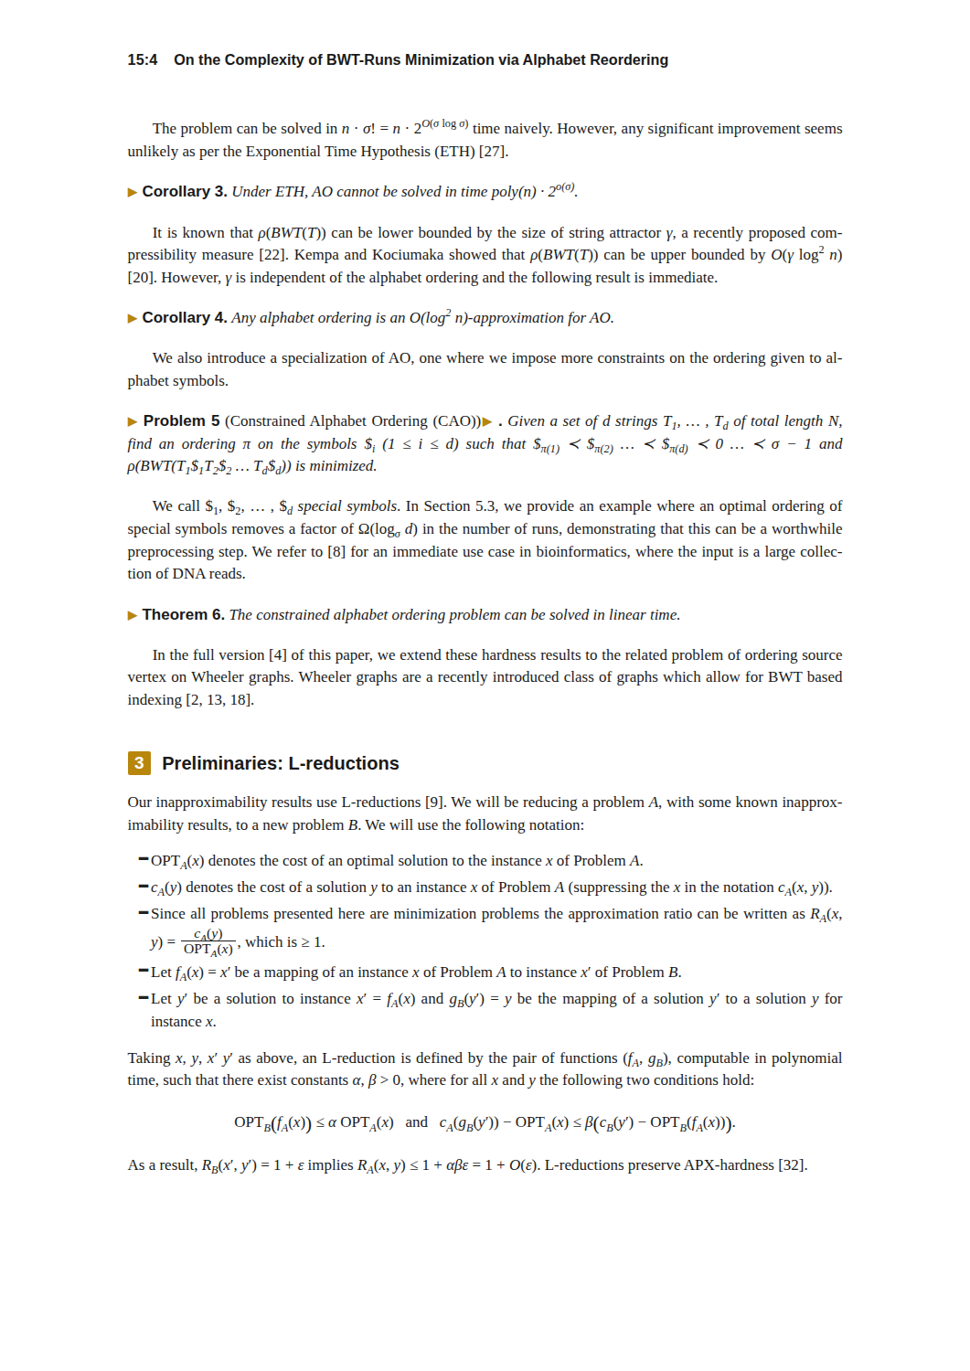15:4 On the Complexity of BWT-Runs Minimization via Alphabet Reordering
The problem can be solved in n · σ! = n · 2O(σ log σ) time naively. However, any significant improvement seems unlikely as per the Exponential Time Hypothesis (ETH) [27].
Corollary 3. Under ETH, AO cannot be solved in time poly(n) · 2o(σ).
It is known that ρ(BWT(T)) can be lower bounded by the size of string attractor γ, a recently proposed compressibility measure [22]. Kempa and Kociumaka showed that ρ(BWT(T)) can be upper bounded by O(γ log2 n) [20]. However, γ is independent of the alphabet ordering and the following result is immediate.
Corollary 4. Any alphabet ordering is an O(log2 n)-approximation for AO.
We also introduce a specialization of AO, one where we impose more constraints on the ordering given to alphabet symbols.
Problem 5 (Constrained Alphabet Ordering (CAO)). Given a set of d strings T1, … , Td of total length N, find an ordering π on the symbols $i (1 ≤ i ≤ d) such that $π(1) ≺ $π(2) … ≺ $π(d) ≺ 0 … ≺ σ − 1 and ρ(BWT(T1$1T2$2 … Td$d)) is minimized.
We call $1, $2, … , $d special symbols. In Section 5.3, we provide an example where an optimal ordering of special symbols removes a factor of Ω(logσ d) in the number of runs, demonstrating that this can be a worthwhile preprocessing step. We refer to [8] for an immediate use case in bioinformatics, where the input is a large collection of DNA reads.
Theorem 6. The constrained alphabet ordering problem can be solved in linear time.
In the full version [4] of this paper, we extend these hardness results to the related problem of ordering source vertex on Wheeler graphs. Wheeler graphs are a recently introduced class of graphs which allow for BWT based indexing [2, 13, 18].
3 Preliminaries: L-reductions
Our inapproximability results use L-reductions [9]. We will be reducing a problem A, with some known inapproximability results, to a new problem B. We will use the following notation:
OPTA(x) denotes the cost of an optimal solution to the instance x of Problem A.
cA(y) denotes the cost of a solution y to an instance x of Problem A (suppressing the x in the notation cA(x, y)).
Since all problems presented here are minimization problems the approximation ratio can be written as RA(x, y) = cA(y) OPTA(x), which is ≥ 1.
Let fA(x) = x′ be a mapping of an instance x of Problem A to instance x′ of Problem B.
Let y′ be a solution to instance x′ = fA(x) and gB(y′) = y be the mapping of a solution y′ to a solution y for instance x.
Taking x, y, x′ y′ as above, an L-reduction is defined by the pair of functions (fA, gB), computable in polynomial time, such that there exist constants α, β > 0, where for all x and y the following two conditions hold:
OPTB(fA(x)) ≤ α OPTA(x) and cA(gB(y′)) − OPTA(x) ≤ β(cB(y′) − OPTB(fA(x))).
As a result, RB(x′, y′) = 1 + ε implies RA(x, y) ≤ 1 + αβε = 1 + O(ε). L-reductions preserve APX-hardness [32].